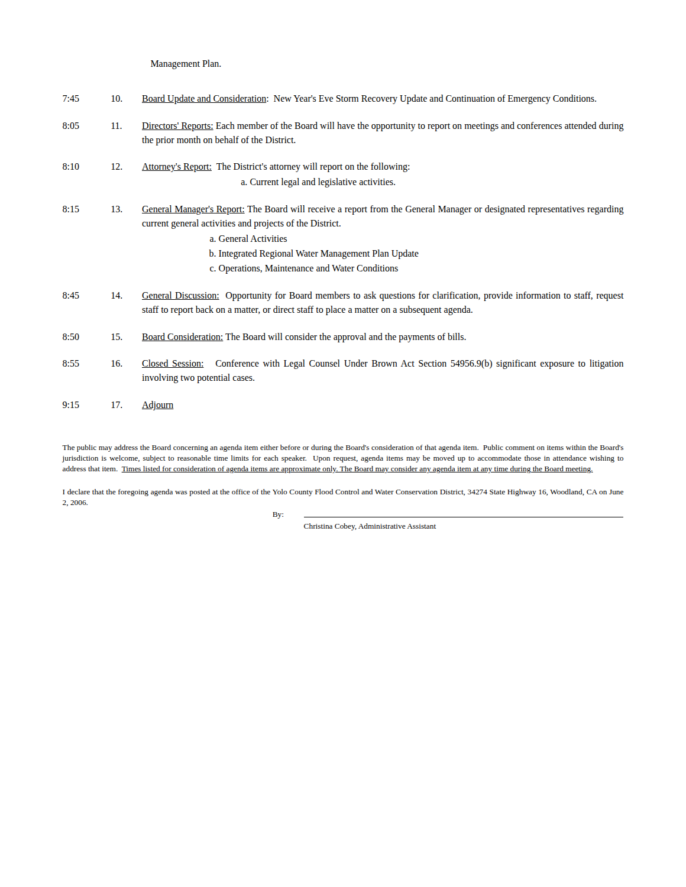Management Plan.
7:45
10.
Board Update and Consideration: New Year's Eve Storm Recovery Update and Continuation of Emergency Conditions.
8:05
11.
Directors' Reports: Each member of the Board will have the opportunity to report on meetings and conferences attended during the prior month on behalf of the District.
8:10
12.
Attorney's Report: The District's attorney will report on the following:
Current legal and legislative activities.
8:15
13.
General Manager's Report: The Board will receive a report from the General Manager or designated representatives regarding current general activities and projects of the District.
General Activities
Integrated Regional Water Management Plan Update
Operations, Maintenance and Water Conditions
8:45
14.
General Discussion: Opportunity for Board members to ask questions for clarification, provide information to staff, request staff to report back on a matter, or direct staff to place a matter on a subsequent agenda.
8:50
15.
Board Consideration: The Board will consider the approval and the payments of bills.
8:55
16.
Closed Session: Conference with Legal Counsel Under Brown Act Section 54956.9(b) significant exposure to litigation involving two potential cases.
9:15
17.
Adjourn
The public may address the Board concerning an agenda item either before or during the Board's consideration of that agenda item. Public comment on items within the Board's jurisdiction is welcome, subject to reasonable time limits for each speaker. Upon request, agenda items may be moved up to accommodate those in attendance wishing to address that item. Times listed for consideration of agenda items are approximate only. The Board may consider any agenda item at any time during the Board meeting.
I declare that the foregoing agenda was posted at the office of the Yolo County Flood Control and Water Conservation District, 34274 State Highway 16, Woodland, CA on June 2, 2006.
By:
Christina Cobey, Administrative Assistant